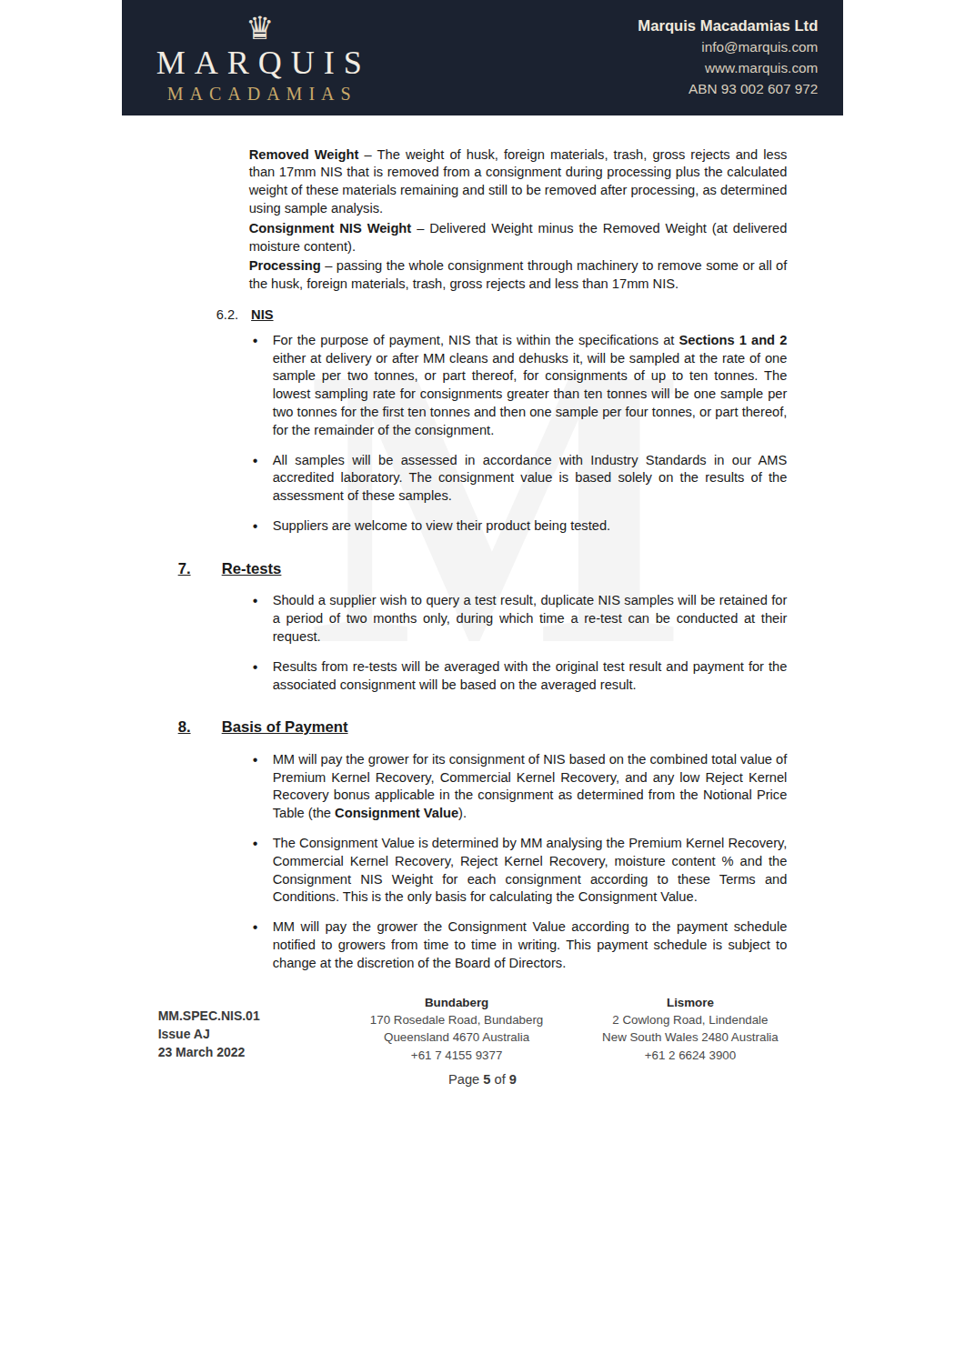♛
MARQUIS
MACADAMIAS
Marquis Macadamias Ltd
info@marquis.com
www.marquis.com
ABN 93 002 607 972
M
Removed Weight – The weight of husk, foreign materials, trash, gross rejects and less than 17mm NIS that is removed from a consignment during processing plus the calculated weight of these materials remaining and still to be removed after processing, as determined using sample analysis.
Consignment NIS Weight – Delivered Weight minus the Removed Weight (at delivered moisture content).
Processing – passing the whole consignment through machinery to remove some or all of the husk, foreign materials, trash, gross rejects and less than 17mm NIS.
6.2. NIS
For the purpose of payment, NIS that is within the specifications at Sections 1 and 2 either at delivery or after MM cleans and dehusks it, will be sampled at the rate of one sample per two tonnes, or part thereof, for consignments of up to ten tonnes. The lowest sampling rate for consignments greater than ten tonnes will be one sample per two tonnes for the first ten tonnes and then one sample per four tonnes, or part thereof, for the remainder of the consignment.
All samples will be assessed in accordance with Industry Standards in our AMS accredited laboratory. The consignment value is based solely on the results of the assessment of these samples.
Suppliers are welcome to view their product being tested.
7. Re-tests
Should a supplier wish to query a test result, duplicate NIS samples will be retained for a period of two months only, during which time a re-test can be conducted at their request.
Results from re-tests will be averaged with the original test result and payment for the associated consignment will be based on the averaged result.
8. Basis of Payment
MM will pay the grower for its consignment of NIS based on the combined total value of Premium Kernel Recovery, Commercial Kernel Recovery, and any low Reject Kernel Recovery bonus applicable in the consignment as determined from the Notional Price Table (the Consignment Value).
The Consignment Value is determined by MM analysing the Premium Kernel Recovery, Commercial Kernel Recovery, Reject Kernel Recovery, moisture content % and the Consignment NIS Weight for each consignment according to these Terms and Conditions. This is the only basis for calculating the Consignment Value.
MM will pay the grower the Consignment Value according to the payment schedule notified to growers from time to time in writing. This payment schedule is subject to change at the discretion of the Board of Directors.
MM.SPEC.NIS.01
Issue AJ
23 March 2022
Bundaberg
170 Rosedale Road, Bundaberg
Queensland 4670 Australia
+61 7 4155 9377
Lismore
2 Cowlong Road, Lindendale
New South Wales 2480 Australia
+61 2 6624 3900
Page 5 of 9